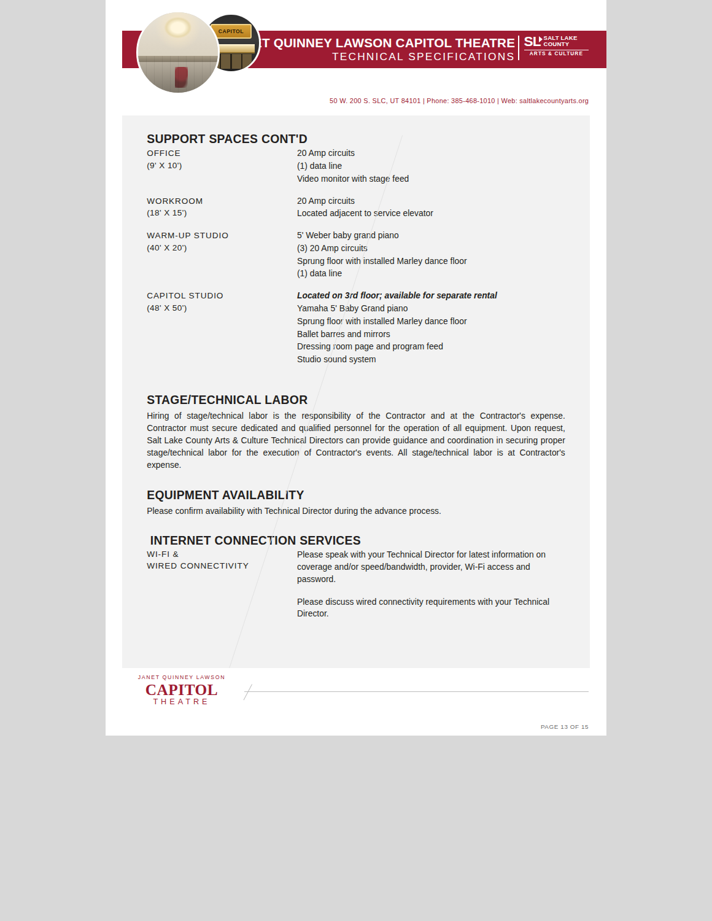JANET QUINNEY LAWSON CAPITOL THEATRE
TECHNICAL SPECIFICATIONS
SL SALT LAKE
COUNTY
ARTS & CULTURE
CAPITOL
50 W. 200 S. SLC, UT 84101 | Phone: 385-468-1010 | Web: saltlakecountyarts.org
SUPPORT SPACES CONT'D
| OFFICE (9' X 10') | 20 Amp circuits (1) data line Video monitor with stage feed |
| WORKROOM (18' X 15') | 20 Amp circuits Located adjacent to service elevator |
| WARM-UP STUDIO (40' X 20') | 5' Weber baby grand piano (3) 20 Amp circuits Sprung floor with installed Marley dance floor (1) data line |
| CAPITOL STUDIO (48' X 50') | Located on 3rd floor; available for separate rental Yamaha 5' Baby Grand piano Sprung floor with installed Marley dance floor Ballet barres and mirrors Dressing room page and program feed Studio sound system |
STAGE/TECHNICAL LABOR
Hiring of stage/technical labor is the responsibility of the Contractor and at the Contractor's expense. Contractor must secure dedicated and qualified personnel for the operation of all equipment. Upon request, Salt Lake County Arts & Culture Technical Directors can provide guidance and coordination in securing proper stage/technical labor for the execution of Contractor's events. All stage/technical labor is at Contractor's expense.
EQUIPMENT AVAILABILITY
Please confirm availability with Technical Director during the advance process.
INTERNET CONNECTION SERVICES
| WI-FI & WIRED CONNECTIVITY | Please speak with your Technical Director for latest information on coverage and/or speed/bandwidth, provider, Wi-Fi access and password. Please discuss wired connectivity requirements with your Technical Director. |
JANET QUINNEY LAWSON
CAPITOL
THEATRE
PAGE 13 OF 15